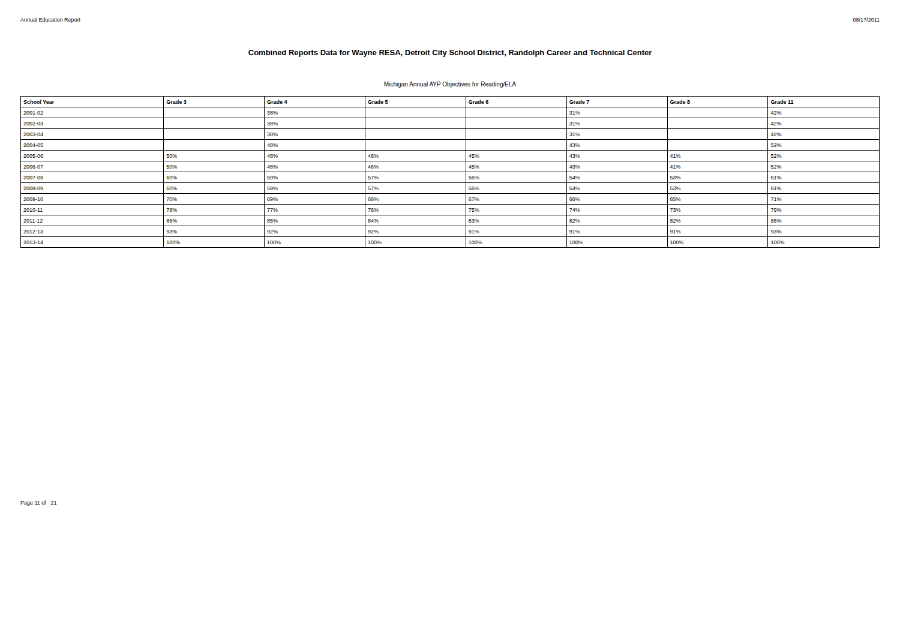Annual Education Report 08/17/2011
Combined Reports Data for Wayne RESA, Detroit City School District, Randolph Career and Technical Center
Michigan Annual AYP Objectives for Reading/ELA
| School Year | Grade 3 | Grade 4 | Grade 5 | Grade 6 | Grade 7 | Grade 8 | Grade 11 |
| --- | --- | --- | --- | --- | --- | --- | --- |
| 2001-02 | | 38% | | | 31% | | 42% |
| 2002-03 | | 38% | | | 31% | | 42% |
| 2003-04 | | 38% | | | 31% | | 42% |
| 2004-05 | | 48% | | | 43% | | 52% |
| 2005-06 | 50% | 48% | 46% | 45% | 43% | 41% | 52% |
| 2006-07 | 50% | 48% | 46% | 45% | 43% | 41% | 52% |
| 2007-08 | 60% | 59% | 57% | 56% | 54% | 53% | 61% |
| 2008-09 | 60% | 59% | 57% | 56% | 54% | 53% | 61% |
| 2009-10 | 70% | 69% | 68% | 67% | 66% | 65% | 71% |
| 2010-11 | 78% | 77% | 76% | 75% | 74% | 73% | 79% |
| 2011-12 | 86% | 85% | 84% | 83% | 82% | 82% | 86% |
| 2012-13 | 93% | 92% | 92% | 91% | 91% | 91% | 93% |
| 2013-14 | 100% | 100% | 100% | 100% | 100% | 100% | 100% |
Page 11 of 21